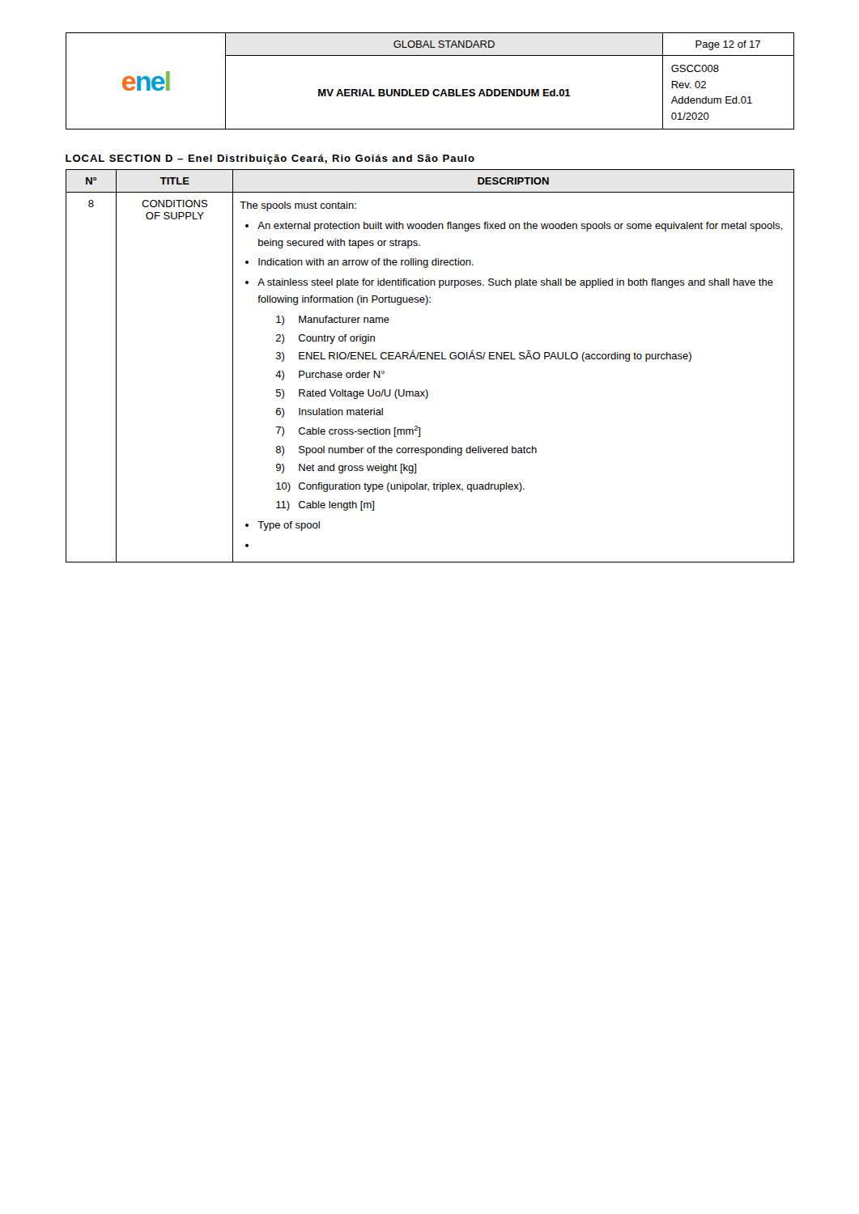| e n e l | GLOBAL STANDARD | Page 12 of 17 |
| MV AERIAL BUNDLED CABLES ADDENDUM Ed.01 | GSCC008 Rev. 02 Addendum Ed.01 01/2020 |
LOCAL SECTION D – Enel Distribuição Ceará, Rio Goiás and São Paulo
| N° | TITLE | DESCRIPTION |
| --- | --- | --- |
| 8 | CONDITIONS OF SUPPLY | The spools must contain: An external protection built with wooden flanges fixed on the wooden spools or some equivalent for metal spools, being secured with tapes or straps. Indication with an arrow of the rolling direction. A stainless steel plate for identification purposes. Such plate shall be applied in both flanges and shall have the following information (in Portuguese): Manufacturer name Country of origin ENEL RIO/ENEL CEARÁ/ENEL GOIÁS/ ENEL SÃO PAULO (according to purchase) Purchase order N° Rated Voltage Uo/U (Umax) Insulation material Cable cross-section [mm 2 ] Spool number of the corresponding delivered batch Net and gross weight [kg] Configuration type (unipolar, triplex, quadruplex). Cable length [m] Type of spool |